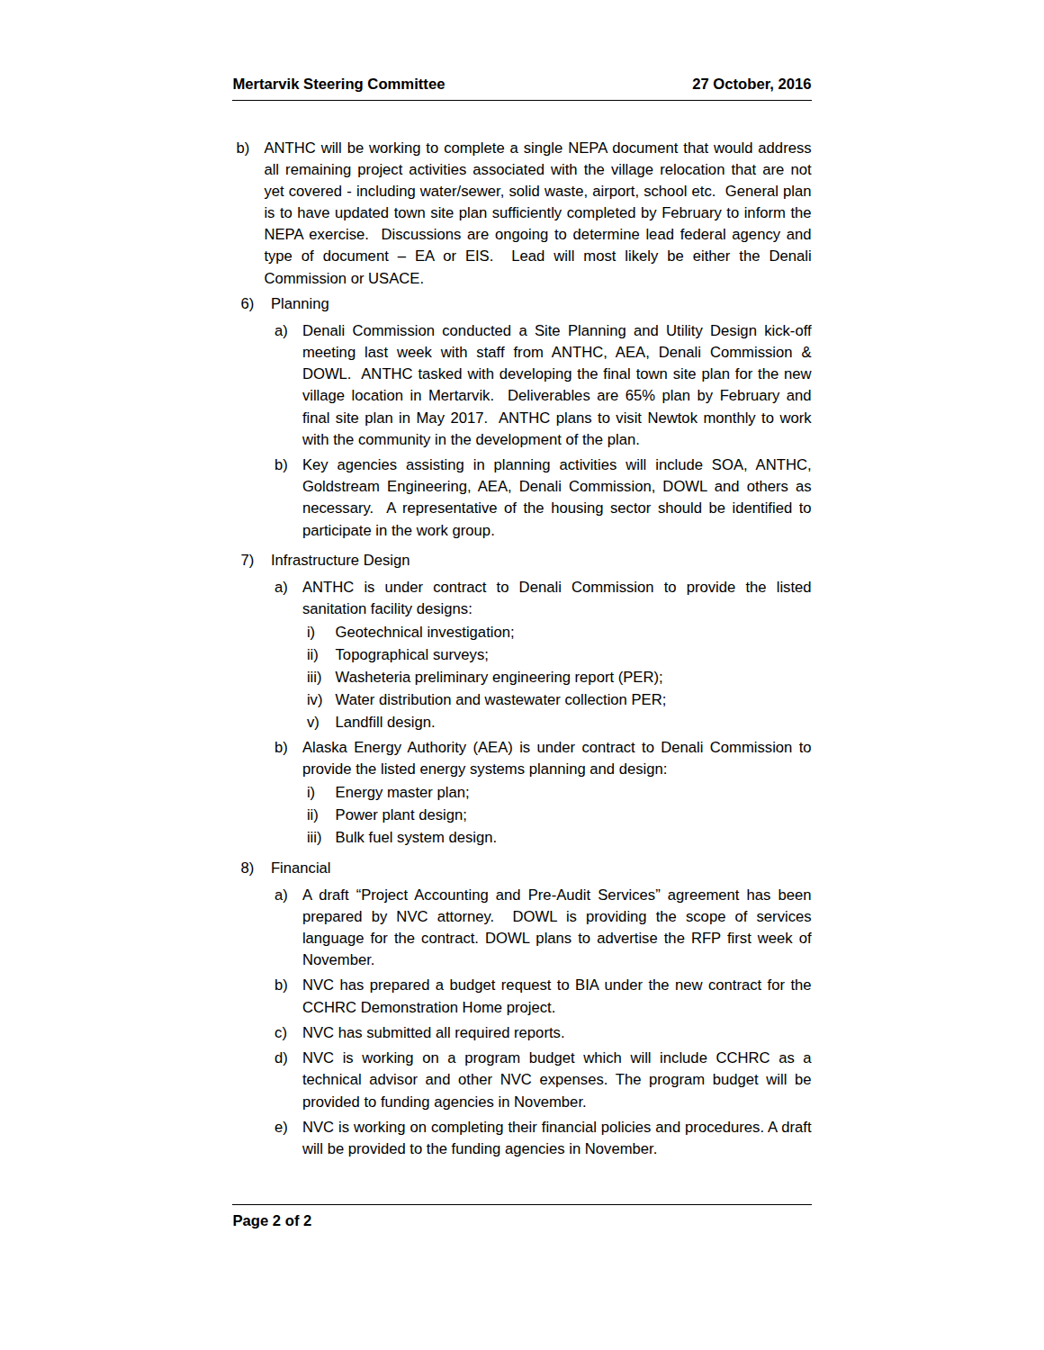Mertarvik Steering Committee 27 October, 2016
b) ANTHC will be working to complete a single NEPA document that would address all remaining project activities associated with the village relocation that are not yet covered - including water/sewer, solid waste, airport, school etc. General plan is to have updated town site plan sufficiently completed by February to inform the NEPA exercise. Discussions are ongoing to determine lead federal agency and type of document – EA or EIS. Lead will most likely be either the Denali Commission or USACE.
6)
Planning
a) Denali Commission conducted a Site Planning and Utility Design kick-off meeting last week with staff from ANTHC, AEA, Denali Commission & DOWL. ANTHC tasked with developing the final town site plan for the new village location in Mertarvik. Deliverables are 65% plan by February and final site plan in May 2017. ANTHC plans to visit Newtok monthly to work with the community in the development of the plan.
b) Key agencies assisting in planning activities will include SOA, ANTHC, Goldstream Engineering, AEA, Denali Commission, DOWL and others as necessary. A representative of the housing sector should be identified to participate in the work group.
7)
Infrastructure Design
a) ANTHC is under contract to Denali Commission to provide the listed sanitation facility designs:
i) Geotechnical investigation;
ii) Topographical surveys;
iii) Washeteria preliminary engineering report (PER);
iv) Water distribution and wastewater collection PER;
v) Landfill design.
b) Alaska Energy Authority (AEA) is under contract to Denali Commission to provide the listed energy systems planning and design:
i) Energy master plan;
ii) Power plant design;
iii) Bulk fuel system design.
8)
Financial
a) A draft “Project Accounting and Pre-Audit Services” agreement has been prepared by NVC attorney. DOWL is providing the scope of services language for the contract. DOWL plans to advertise the RFP first week of November.
b) NVC has prepared a budget request to BIA under the new contract for the CCHRC Demonstration Home project.
c) NVC has submitted all required reports.
d) NVC is working on a program budget which will include CCHRC as a technical advisor and other NVC expenses. The program budget will be provided to funding agencies in November.
e) NVC is working on completing their financial policies and procedures. A draft will be provided to the funding agencies in November.
Page 2 of 2